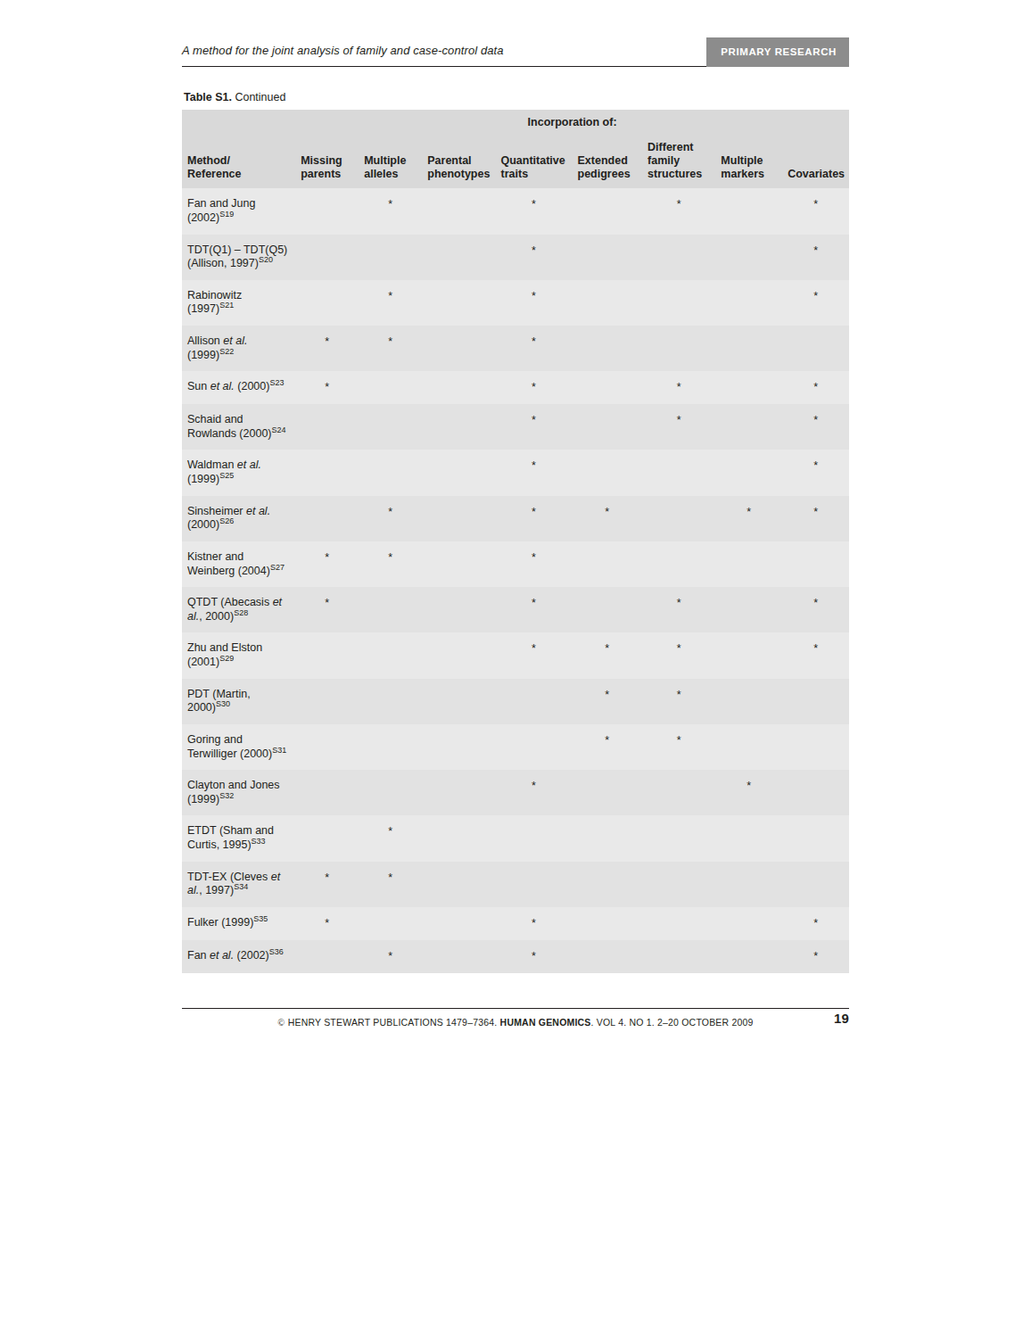A method for the joint analysis of family and case-control data
Primary research
Table S1. Continued
| | Incorporation of: |
| --- | --- |
| Method/ Reference | Missing parents | Multiple alleles | Parental phenotypes | Quantitative traits | Extended pedigrees | Different family structures | Multiple markers | Covariates |
| Fan and Jung (2002) S19 | | * | | * | | * | | * |
| TDT(Q1) – TDT(Q5) (Allison, 1997) S20 | | | | * | | | | * |
| Rabinowitz (1997) S21 | | * | | * | | | | * |
| Allison et al. (1999) S22 | * | * | | * | | | | |
| Sun et al. (2000) S23 | * | | | * | | * | | * |
| Schaid and Rowlands (2000) S24 | | | | * | | * | | * |
| Waldman et al. (1999) S25 | | | | * | | | | * |
| Sinsheimer et al. (2000) S26 | | * | | * | * | | * | * |
| Kistner and Weinberg (2004) S27 | * | * | | * | | | | |
| QTDT (Abecasis et al. , 2000) S28 | * | | | * | | * | | * |
| Zhu and Elston (2001) S29 | | | | * | * | * | | * |
| PDT (Martin, 2000) S30 | | | | | * | * | | |
| Goring and Terwilliger (2000) S31 | | | | | * | * | | |
| Clayton and Jones (1999) S32 | | | | * | | | * | |
| ETDT (Sham and Curtis, 1995) S33 | | * | | | | | | |
| TDT-EX (Cleves et al. , 1997) S34 | * | * | | | | | | |
| Fulker (1999) S35 | * | | | * | | | | * |
| Fan et al. (2002) S36 | | * | | * | | | | * |
© HENRY STEWART PUBLICATIONS 1479–7364. HUMAN GENOMICS. VOL 4. NO 1. 2–20 OCTOBER 2009
19